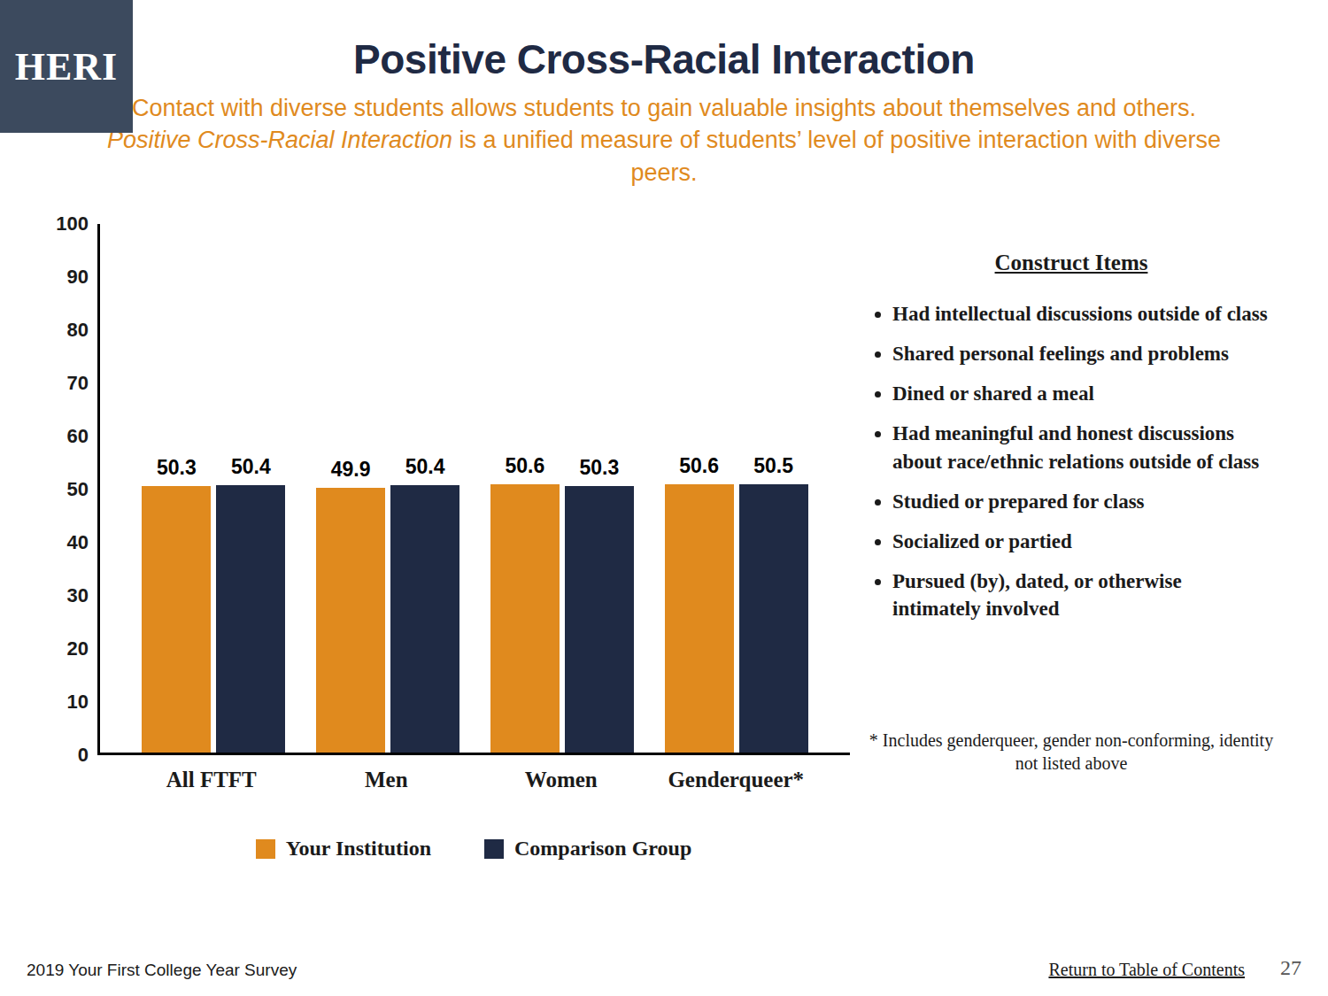HERI
Positive Cross-Racial Interaction
Contact with diverse students allows students to gain valuable insights about themselves and others. Positive Cross-Racial Interaction is a unified measure of students’ level of positive interaction with diverse peers.
100 90 80 70 60 50 40 30 20 10 0
50.3
50.4
49.9
50.4
50.6
50.3
50.6
50.5
All FTFT
Men
Women
Genderqueer*
Your Institution
Comparison Group
Construct Items
Had intellectual discussions outside of class
Shared personal feelings and problems
Dined or shared a meal
Had meaningful and honest discussions about race/ethnic relations outside of class
Studied or prepared for class
Socialized or partied
Pursued (by), dated, or otherwise intimately involved
* Includes genderqueer, gender non-conforming, identity not listed above
2019 Your First College Year Survey
Return to Table of Contents 27